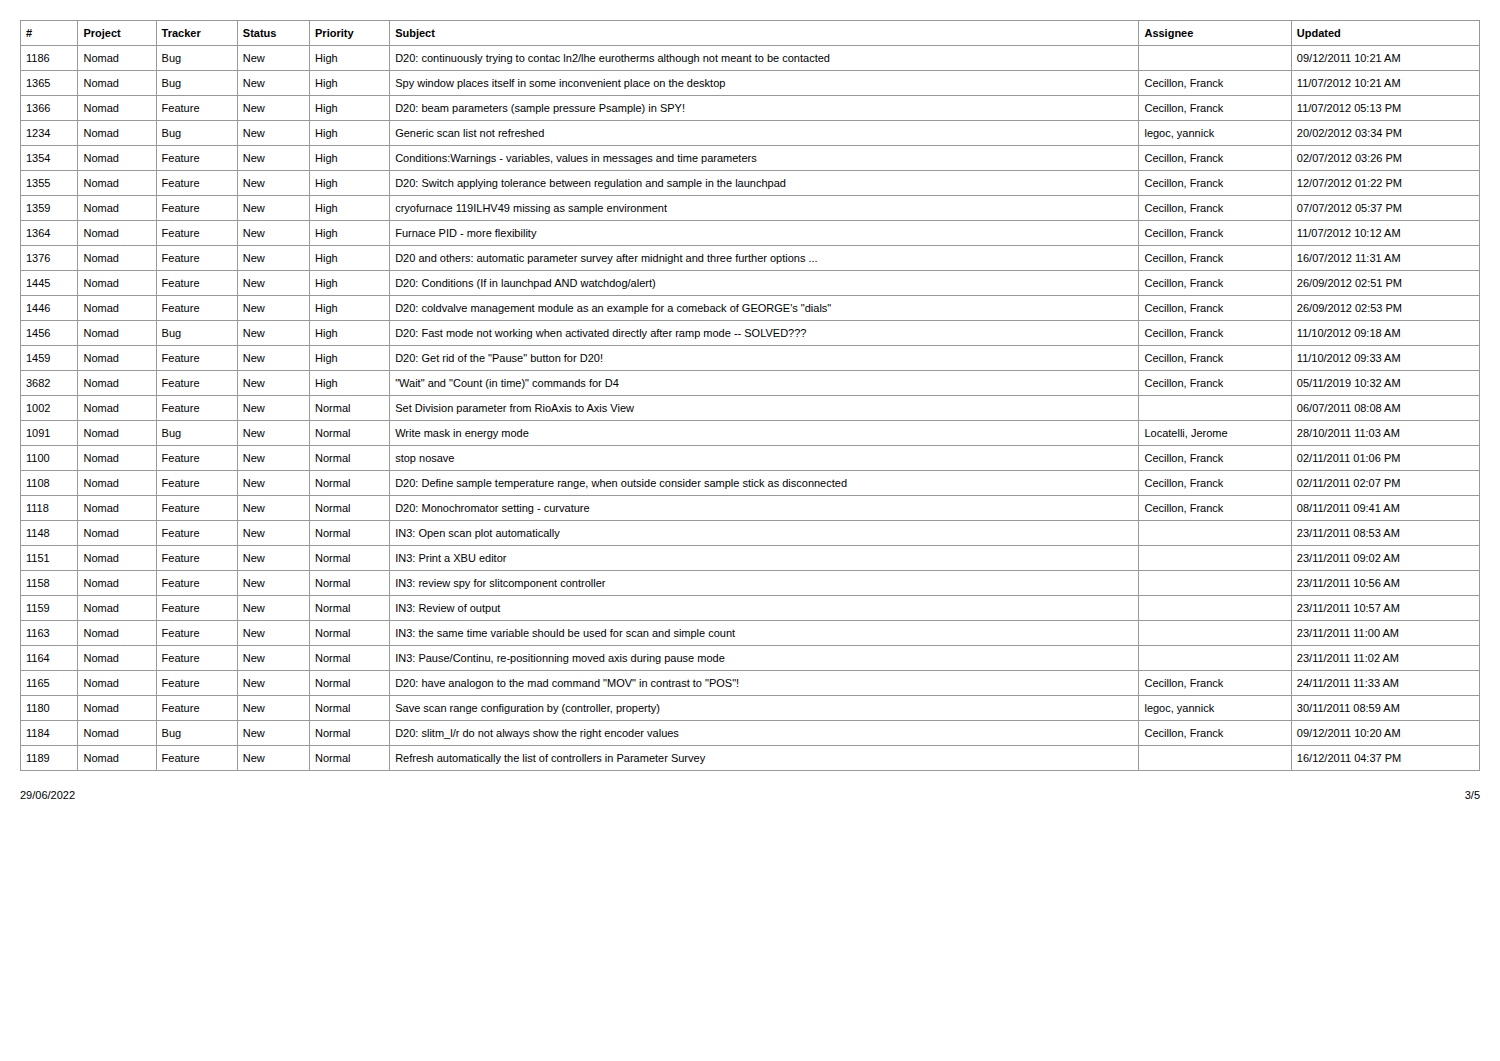| # | Project | Tracker | Status | Priority | Subject | Assignee | Updated |
| --- | --- | --- | --- | --- | --- | --- | --- |
| 1186 | Nomad | Bug | New | High | D20: continuously trying to contac ln2/lhe eurotherms although not meant to be contacted | | 09/12/2011 10:21 AM |
| 1365 | Nomad | Bug | New | High | Spy window places itself in some inconvenient place on the desktop | Cecillon, Franck | 11/07/2012 10:21 AM |
| 1366 | Nomad | Feature | New | High | D20: beam parameters (sample pressure Psample) in SPY! | Cecillon, Franck | 11/07/2012 05:13 PM |
| 1234 | Nomad | Bug | New | High | Generic scan list not refreshed | legoc, yannick | 20/02/2012 03:34 PM |
| 1354 | Nomad | Feature | New | High | Conditions:Warnings - variables, values in messages and time parameters | Cecillon, Franck | 02/07/2012 03:26 PM |
| 1355 | Nomad | Feature | New | High | D20: Switch applying tolerance between regulation and sample in the launchpad | Cecillon, Franck | 12/07/2012 01:22 PM |
| 1359 | Nomad | Feature | New | High | cryofurnace 119ILHV49 missing as sample environment | Cecillon, Franck | 07/07/2012 05:37 PM |
| 1364 | Nomad | Feature | New | High | Furnace PID - more flexibility | Cecillon, Franck | 11/07/2012 10:12 AM |
| 1376 | Nomad | Feature | New | High | D20 and others: automatic parameter survey after midnight and three further options ... | Cecillon, Franck | 16/07/2012 11:31 AM |
| 1445 | Nomad | Feature | New | High | D20: Conditions (If in launchpad AND watchdog/alert) | Cecillon, Franck | 26/09/2012 02:51 PM |
| 1446 | Nomad | Feature | New | High | D20: coldvalve management module as an example for a comeback of GEORGE's "dials" | Cecillon, Franck | 26/09/2012 02:53 PM |
| 1456 | Nomad | Bug | New | High | D20: Fast mode not working when activated directly after ramp mode -- SOLVED??? | Cecillon, Franck | 11/10/2012 09:18 AM |
| 1459 | Nomad | Feature | New | High | D20: Get rid of the "Pause" button for D20! | Cecillon, Franck | 11/10/2012 09:33 AM |
| 3682 | Nomad | Feature | New | High | "Wait" and "Count (in time)" commands for D4 | Cecillon, Franck | 05/11/2019 10:32 AM |
| 1002 | Nomad | Feature | New | Normal | Set Division parameter from RioAxis to Axis View | | 06/07/2011 08:08 AM |
| 1091 | Nomad | Bug | New | Normal | Write mask in energy mode | Locatelli, Jerome | 28/10/2011 11:03 AM |
| 1100 | Nomad | Feature | New | Normal | stop nosave | Cecillon, Franck | 02/11/2011 01:06 PM |
| 1108 | Nomad | Feature | New | Normal | D20: Define sample temperature range, when outside consider sample stick as disconnected | Cecillon, Franck | 02/11/2011 02:07 PM |
| 1118 | Nomad | Feature | New | Normal | D20: Monochromator setting - curvature | Cecillon, Franck | 08/11/2011 09:41 AM |
| 1148 | Nomad | Feature | New | Normal | IN3: Open scan plot automatically | | 23/11/2011 08:53 AM |
| 1151 | Nomad | Feature | New | Normal | IN3: Print a XBU editor | | 23/11/2011 09:02 AM |
| 1158 | Nomad | Feature | New | Normal | IN3: review spy for slitcomponent controller | | 23/11/2011 10:56 AM |
| 1159 | Nomad | Feature | New | Normal | IN3: Review of output | | 23/11/2011 10:57 AM |
| 1163 | Nomad | Feature | New | Normal | IN3: the same time variable should be used for scan and simple count | | 23/11/2011 11:00 AM |
| 1164 | Nomad | Feature | New | Normal | IN3: Pause/Continu, re-positionning moved axis during pause mode | | 23/11/2011 11:02 AM |
| 1165 | Nomad | Feature | New | Normal | D20: have analogon to the mad command "MOV" in contrast to "POS"! | Cecillon, Franck | 24/11/2011 11:33 AM |
| 1180 | Nomad | Feature | New | Normal | Save scan range configuration by (controller, property) | legoc, yannick | 30/11/2011 08:59 AM |
| 1184 | Nomad | Bug | New | Normal | D20: slitm_l/r do not always show the right encoder values | Cecillon, Franck | 09/12/2011 10:20 AM |
| 1189 | Nomad | Feature | New | Normal | Refresh automatically the list of controllers in Parameter Survey | | 16/12/2011 04:37 PM |
29/06/2022 3/5